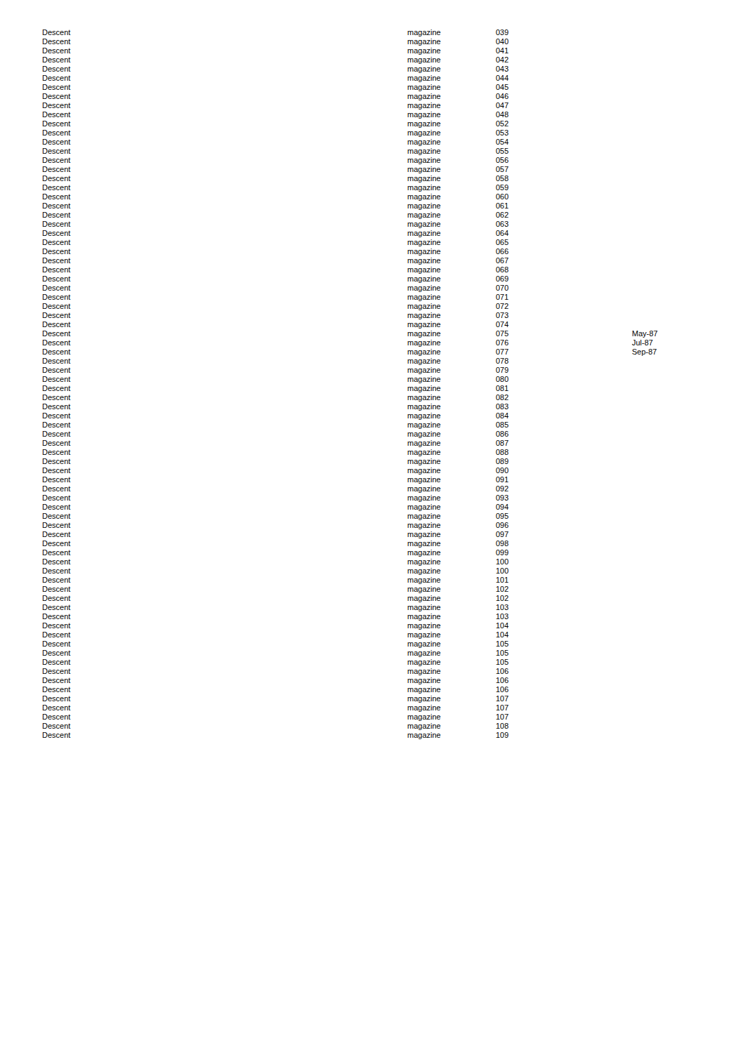| Descent | magazine | 039 | |
| Descent | magazine | 040 | |
| Descent | magazine | 041 | |
| Descent | magazine | 042 | |
| Descent | magazine | 043 | |
| Descent | magazine | 044 | |
| Descent | magazine | 045 | |
| Descent | magazine | 046 | |
| Descent | magazine | 047 | |
| Descent | magazine | 048 | |
| Descent | magazine | 052 | |
| Descent | magazine | 053 | |
| Descent | magazine | 054 | |
| Descent | magazine | 055 | |
| Descent | magazine | 056 | |
| Descent | magazine | 057 | |
| Descent | magazine | 058 | |
| Descent | magazine | 059 | |
| Descent | magazine | 060 | |
| Descent | magazine | 061 | |
| Descent | magazine | 062 | |
| Descent | magazine | 063 | |
| Descent | magazine | 064 | |
| Descent | magazine | 065 | |
| Descent | magazine | 066 | |
| Descent | magazine | 067 | |
| Descent | magazine | 068 | |
| Descent | magazine | 069 | |
| Descent | magazine | 070 | |
| Descent | magazine | 071 | |
| Descent | magazine | 072 | |
| Descent | magazine | 073 | |
| Descent | magazine | 074 | |
| Descent | magazine | 075 | May-87 |
| Descent | magazine | 076 | Jul-87 |
| Descent | magazine | 077 | Sep-87 |
| Descent | magazine | 078 | |
| Descent | magazine | 079 | |
| Descent | magazine | 080 | |
| Descent | magazine | 081 | |
| Descent | magazine | 082 | |
| Descent | magazine | 083 | |
| Descent | magazine | 084 | |
| Descent | magazine | 085 | |
| Descent | magazine | 086 | |
| Descent | magazine | 087 | |
| Descent | magazine | 088 | |
| Descent | magazine | 089 | |
| Descent | magazine | 090 | |
| Descent | magazine | 091 | |
| Descent | magazine | 092 | |
| Descent | magazine | 093 | |
| Descent | magazine | 094 | |
| Descent | magazine | 095 | |
| Descent | magazine | 096 | |
| Descent | magazine | 097 | |
| Descent | magazine | 098 | |
| Descent | magazine | 099 | |
| Descent | magazine | 100 | |
| Descent | magazine | 100 | |
| Descent | magazine | 101 | |
| Descent | magazine | 102 | |
| Descent | magazine | 102 | |
| Descent | magazine | 103 | |
| Descent | magazine | 103 | |
| Descent | magazine | 104 | |
| Descent | magazine | 104 | |
| Descent | magazine | 105 | |
| Descent | magazine | 105 | |
| Descent | magazine | 105 | |
| Descent | magazine | 106 | |
| Descent | magazine | 106 | |
| Descent | magazine | 106 | |
| Descent | magazine | 107 | |
| Descent | magazine | 107 | |
| Descent | magazine | 107 | |
| Descent | magazine | 108 | |
| Descent | magazine | 109 | |